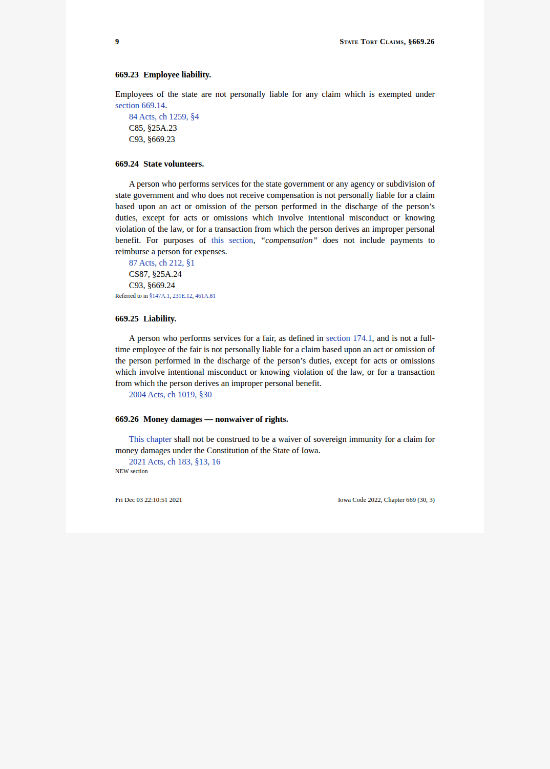9 State Tort Claims, §669.26
669.23 Employee liability.
Employees of the state are not personally liable for any claim which is exempted under section 669.14.
84 Acts, ch 1259, §4
C85, §25A.23
C93, §669.23
669.24 State volunteers.
A person who performs services for the state government or any agency or subdivision of state government and who does not receive compensation is not personally liable for a claim based upon an act or omission of the person performed in the discharge of the person’s duties, except for acts or omissions which involve intentional misconduct or knowing violation of the law, or for a transaction from which the person derives an improper personal benefit. For purposes of this section, “compensation” does not include payments to reimburse a person for expenses.
87 Acts, ch 212, §1
CS87, §25A.24
C93, §669.24
Referred to in §147A.1, 231E.12, 461A.81
669.25 Liability.
A person who performs services for a fair, as defined in section 174.1, and is not a full-time employee of the fair is not personally liable for a claim based upon an act or omission of the person performed in the discharge of the person’s duties, except for acts or omissions which involve intentional misconduct or knowing violation of the law, or for a transaction from which the person derives an improper personal benefit.
2004 Acts, ch 1019, §30
669.26 Money damages — nonwaiver of rights.
This chapter shall not be construed to be a waiver of sovereign immunity for a claim for money damages under the Constitution of the State of Iowa.
2021 Acts, ch 183, §13, 16
NEW section
Fri Dec 03 22:10:51 2021 Iowa Code 2022, Chapter 669 (30, 3)